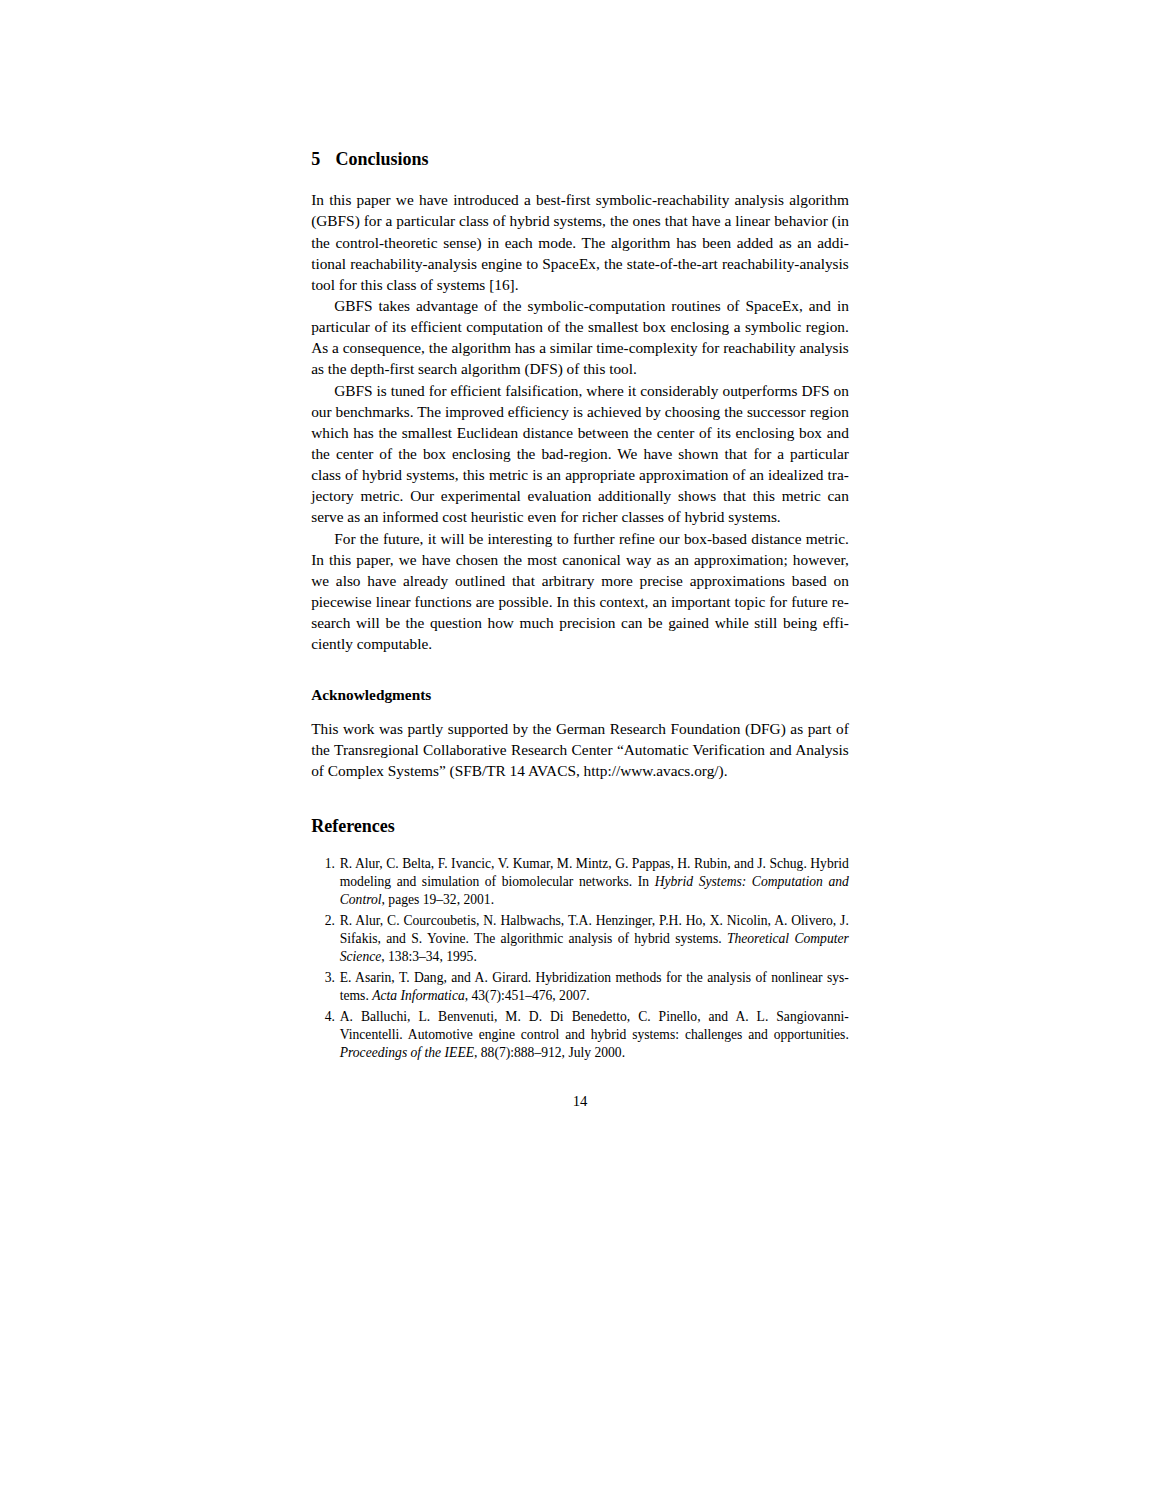5 Conclusions
In this paper we have introduced a best-first symbolic-reachability analysis algorithm (GBFS) for a particular class of hybrid systems, the ones that have a linear behavior (in the control-theoretic sense) in each mode. The algorithm has been added as an additional reachability-analysis engine to SpaceEx, the state-of-the-art reachability-analysis tool for this class of systems [16].
GBFS takes advantage of the symbolic-computation routines of SpaceEx, and in particular of its efficient computation of the smallest box enclosing a symbolic region. As a consequence, the algorithm has a similar time-complexity for reachability analysis as the depth-first search algorithm (DFS) of this tool.
GBFS is tuned for efficient falsification, where it considerably outperforms DFS on our benchmarks. The improved efficiency is achieved by choosing the successor region which has the smallest Euclidean distance between the center of its enclosing box and the center of the box enclosing the bad-region. We have shown that for a particular class of hybrid systems, this metric is an appropriate approximation of an idealized trajectory metric. Our experimental evaluation additionally shows that this metric can serve as an informed cost heuristic even for richer classes of hybrid systems.
For the future, it will be interesting to further refine our box-based distance metric. In this paper, we have chosen the most canonical way as an approximation; however, we also have already outlined that arbitrary more precise approximations based on piecewise linear functions are possible. In this context, an important topic for future research will be the question how much precision can be gained while still being efficiently computable.
Acknowledgments
This work was partly supported by the German Research Foundation (DFG) as part of the Transregional Collaborative Research Center “Automatic Verification and Analysis of Complex Systems” (SFB/TR 14 AVACS, http://www.avacs.org/).
References
1. R. Alur, C. Belta, F. Ivancic, V. Kumar, M. Mintz, G. Pappas, H. Rubin, and J. Schug. Hybrid modeling and simulation of biomolecular networks. In Hybrid Systems: Computation and Control, pages 19–32, 2001.
2. R. Alur, C. Courcoubetis, N. Halbwachs, T.A. Henzinger, P.H. Ho, X. Nicolin, A. Olivero, J. Sifakis, and S. Yovine. The algorithmic analysis of hybrid systems. Theoretical Computer Science, 138:3–34, 1995.
3. E. Asarin, T. Dang, and A. Girard. Hybridization methods for the analysis of nonlinear systems. Acta Informatica, 43(7):451–476, 2007.
4. A. Balluchi, L. Benvenuti, M. D. Di Benedetto, C. Pinello, and A. L. Sangiovanni-Vincentelli. Automotive engine control and hybrid systems: challenges and opportunities. Proceedings of the IEEE, 88(7):888–912, July 2000.
14